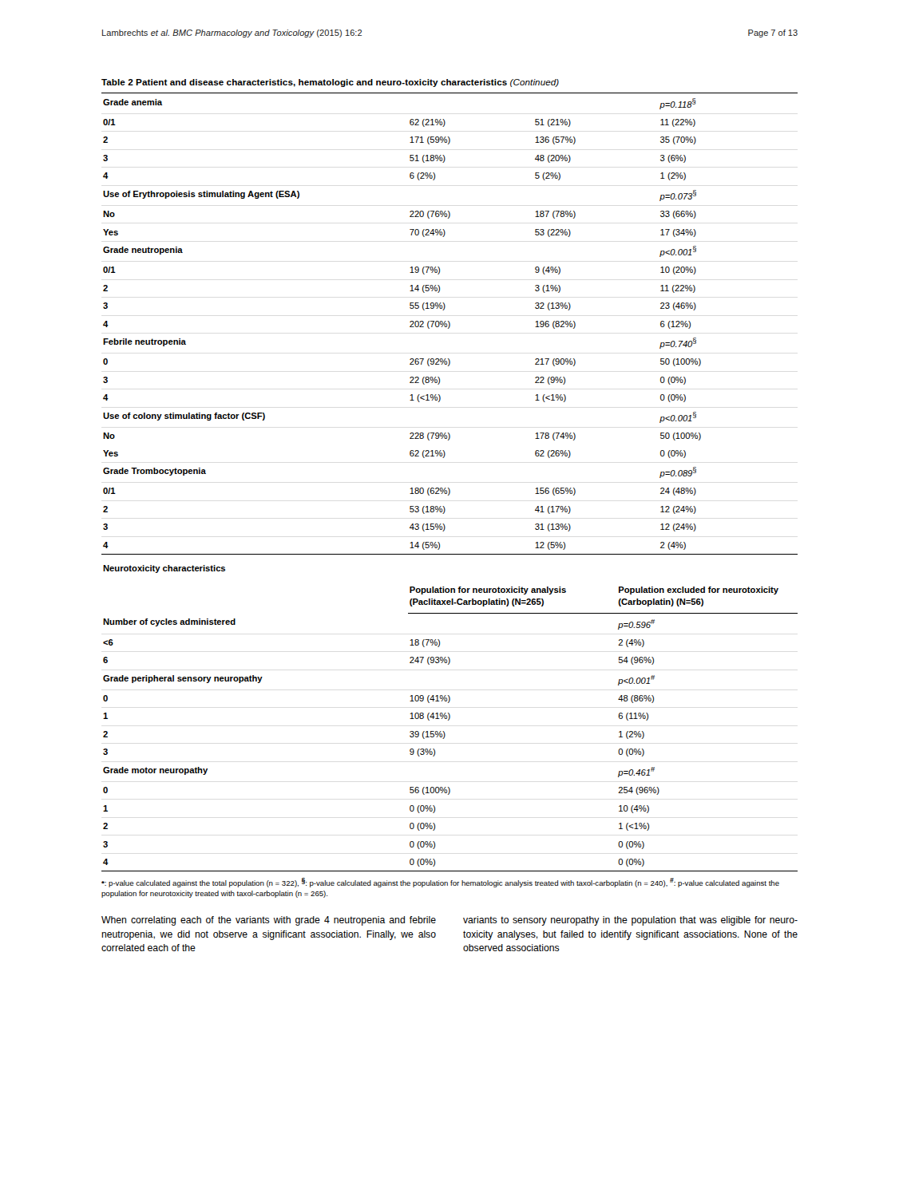Lambrechts et al. BMC Pharmacology and Toxicology (2015) 16:2
Page 7 of 13
Table 2 Patient and disease characteristics, hematologic and neuro-toxicity characteristics (Continued)
| Grade anemia | | | p=0.118 § |
| 0/1 | 62 (21%) | 51 (21%) | 11 (22%) |
| 2 | 171 (59%) | 136 (57%) | 35 (70%) |
| 3 | 51 (18%) | 48 (20%) | 3 (6%) |
| 4 | 6 (2%) | 5 (2%) | 1 (2%) |
| Use of Erythropoiesis stimulating Agent (ESA) | | | p=0.073 § |
| No | 220 (76%) | 187 (78%) | 33 (66%) |
| Yes | 70 (24%) | 53 (22%) | 17 (34%) |
| Grade neutropenia | | | p<0.001 § |
| 0/1 | 19 (7%) | 9 (4%) | 10 (20%) |
| 2 | 14 (5%) | 3 (1%) | 11 (22%) |
| 3 | 55 (19%) | 32 (13%) | 23 (46%) |
| 4 | 202 (70%) | 196 (82%) | 6 (12%) |
| Febrile neutropenia | | | p=0.740 § |
| 0 | 267 (92%) | 217 (90%) | 50 (100%) |
| 3 | 22 (8%) | 22 (9%) | 0 (0%) |
| 4 | 1 (<1%) | 1 (<1%) | 0 (0%) |
| Use of colony stimulating factor (CSF) | | | p<0.001 § |
| No | 228 (79%) | 178 (74%) | 50 (100%) |
| Yes | 62 (21%) | 62 (26%) | 0 (0%) |
| Grade Trombocytopenia | | | p=0.089 § |
| 0/1 | 180 (62%) | 156 (65%) | 24 (48%) |
| 2 | 53 (18%) | 41 (17%) | 12 (24%) |
| 3 | 43 (15%) | 31 (13%) | 12 (24%) |
| 4 | 14 (5%) | 12 (5%) | 2 (4%) |
| Neurotoxicity characteristics |
| | Population for neurotoxicity analysis (Paclitaxel-Carboplatin) (N=265) | Population excluded for neurotoxicity (Carboplatin) (N=56) |
| Number of cycles administered | | p=0.596 # |
| <6 | 18 (7%) | 2 (4%) |
| 6 | 247 (93%) | 54 (96%) |
| Grade peripheral sensory neuropathy | | p<0.001 # |
| 0 | 109 (41%) | 48 (86%) |
| 1 | 108 (41%) | 6 (11%) |
| 2 | 39 (15%) | 1 (2%) |
| 3 | 9 (3%) | 0 (0%) |
| Grade motor neuropathy | | p=0.461 # |
| 0 | 56 (100%) | 254 (96%) |
| 1 | 0 (0%) | 10 (4%) |
| 2 | 0 (0%) | 1 (<1%) |
| 3 | 0 (0%) | 0 (0%) |
| 4 | 0 (0%) | 0 (0%) |
*: p-value calculated against the total population (n = 322), §: p-value calculated against the population for hematologic analysis treated with taxol-carboplatin (n = 240), #: p-value calculated against the population for neurotoxicity treated with taxol-carboplatin (n = 265).
When correlating each of the variants with grade 4 neutropenia and febrile neutropenia, we did not observe a significant association. Finally, we also correlated each of the
variants to sensory neuropathy in the population that was eligible for neurotoxicity analyses, but failed to identify significant associations. None of the observed associations